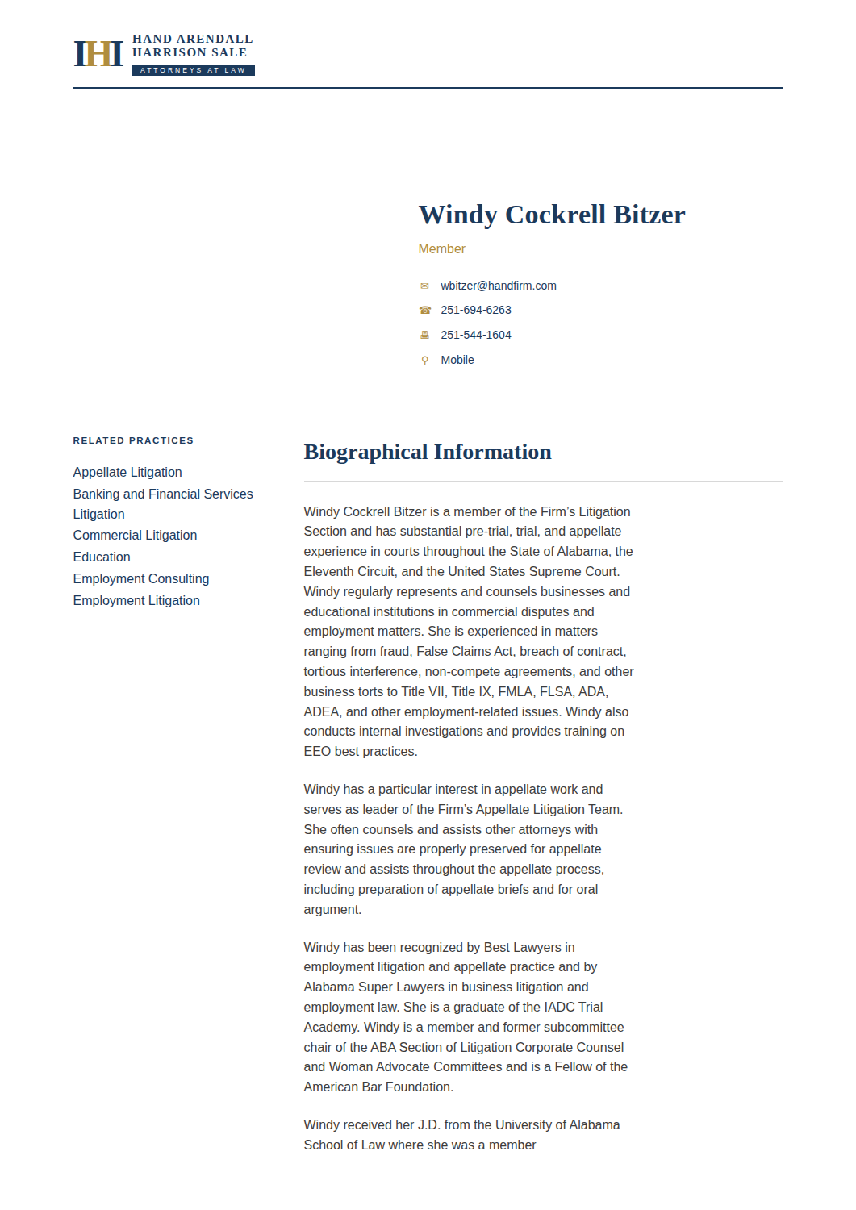IHI Hand Arendall Harrison Sale Attorneys at Law
Windy Cockrell Bitzer
Member
✉wbitzer@handfirm.com
☎251-694-6263
🖶251-544-1604
⚲Mobile
Related Practices
Appellate Litigation
Banking and Financial Services Litigation
Commercial Litigation
Education
Employment Consulting
Employment Litigation
Biographical Information
Windy Cockrell Bitzer is a member of the Firm’s Litigation Section and has substantial pre-trial, trial, and appellate experience in courts throughout the State of Alabama, the Eleventh Circuit, and the United States Supreme Court. Windy regularly represents and counsels businesses and educational institutions in commercial disputes and employment matters. She is experienced in matters ranging from fraud, False Claims Act, breach of contract, tortious interference, non-compete agreements, and other business torts to Title VII, Title IX, FMLA, FLSA, ADA, ADEA, and other employment-related issues. Windy also conducts internal investigations and provides training on EEO best practices.
Windy has a particular interest in appellate work and serves as leader of the Firm’s Appellate Litigation Team. She often counsels and assists other attorneys with ensuring issues are properly preserved for appellate review and assists throughout the appellate process, including preparation of appellate briefs and for oral argument.
Windy has been recognized by Best Lawyers in employment litigation and appellate practice and by Alabama Super Lawyers in business litigation and employment law. She is a graduate of the IADC Trial Academy. Windy is a member and former subcommittee chair of the ABA Section of Litigation Corporate Counsel and Woman Advocate Committees and is a Fellow of the American Bar Foundation.
Windy received her J.D. from the University of Alabama School of Law where she was a member